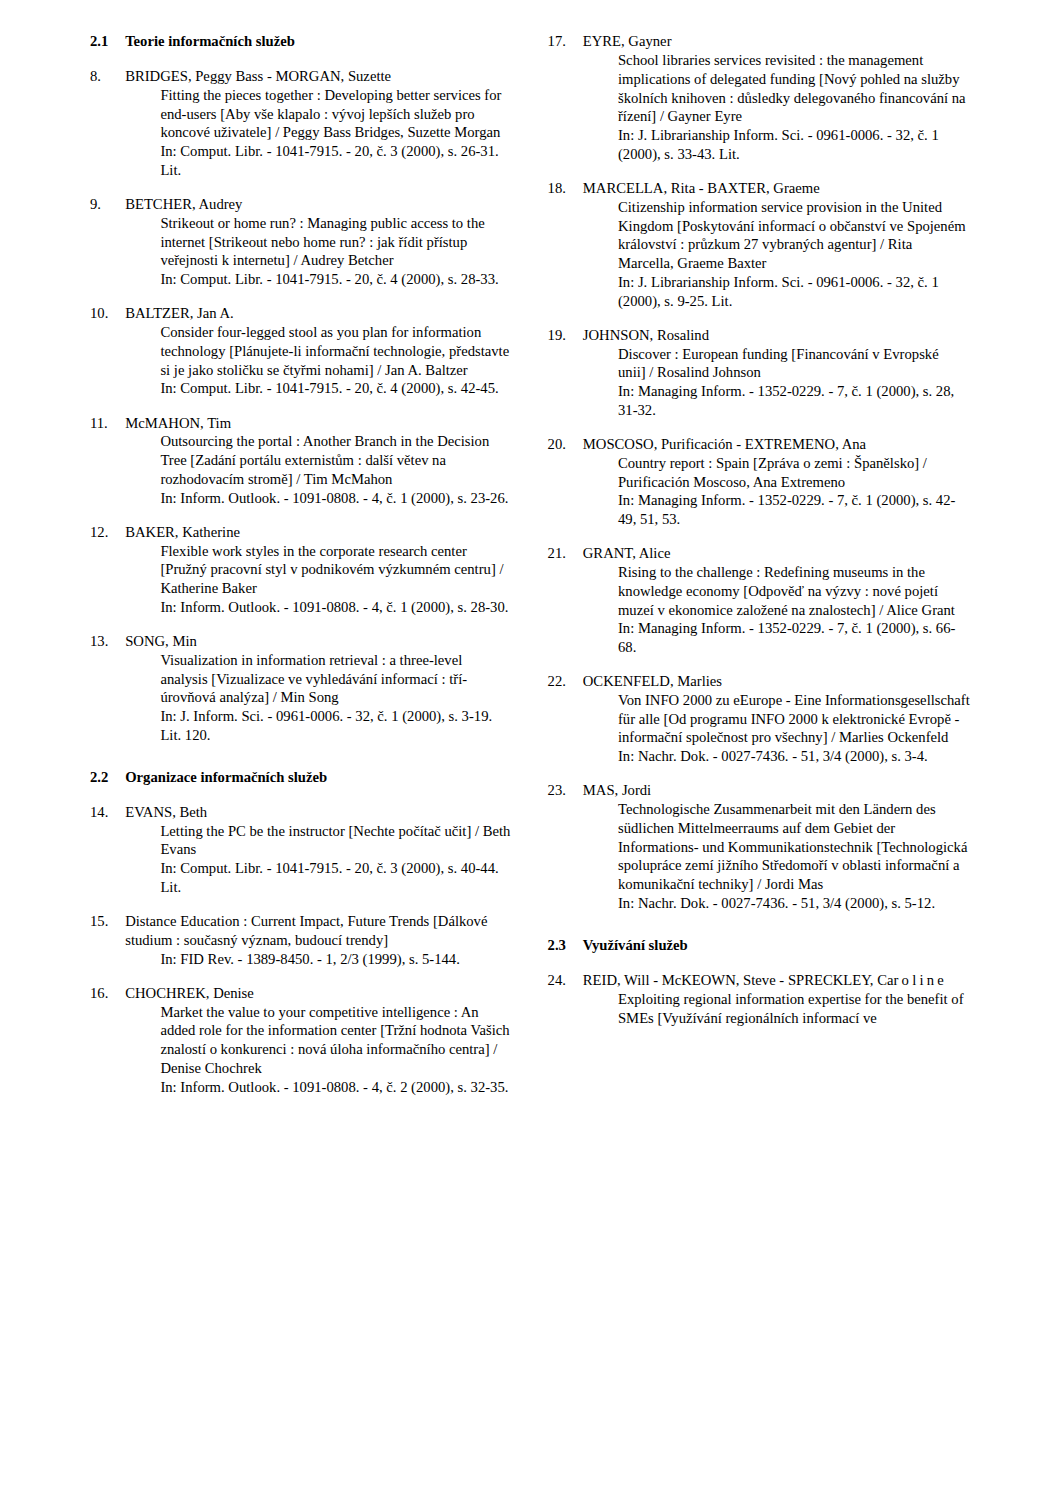2.1 Teorie informačních služeb
8. BRIDGES, Peggy Bass - MORGAN, SuzetteFitting the pieces together : Developing better services for end-users [Aby vše klapalo : vývoj lepších služeb pro koncové uživatele] / Peggy Bass Bridges, Suzette Morgan
In: Comput. Libr. - 1041-7915. - 20, č. 3 (2000), s. 26-31. Lit.
9. BETCHER, AudreyStrikeout or home run? : Managing public access to the internet [Strikeout nebo home run? : jak řídit přístup veřejnosti k internetu] / Audrey Betcher
In: Comput. Libr. - 1041-7915. - 20, č. 4 (2000), s. 28-33.
10. BALTZER, Jan A.Consider four-legged stool as you plan for information technology [Plánujete-li informační technologie, představte si je jako stoličku se čtyřmi nohami] / Jan A. Baltzer
In: Comput. Libr. - 1041-7915. - 20, č. 4 (2000), s. 42-45.
11. McMAHON, TimOutsourcing the portal : Another Branch in the Decision Tree [Zadání portálu externistům : další větev na rozhodovacím stromě] / Tim McMahon
In: Inform. Outlook. - 1091-0808. - 4, č. 1 (2000), s. 23-26.
12. BAKER, KatherineFlexible work styles in the corporate research center [Pružný pracovní styl v podnikovém výzkumném centru] / Katherine Baker
In: Inform. Outlook. - 1091-0808. - 4, č. 1 (2000), s. 28-30.
13. SONG, MinVisualization in information retrieval : a three-level analysis [Vizualizace ve vyhledávání informací : tří-úrovňová analýza] / Min Song
In: J. Inform. Sci. - 0961-0006. - 32, č. 1 (2000), s. 3-19. Lit. 120.
2.2 Organizace informačních služeb
14. EVANS, BethLetting the PC be the instructor [Nechte počítač učit] / Beth Evans
In: Comput. Libr. - 1041-7915. - 20, č. 3 (2000), s. 40-44. Lit.
15. Distance Education : Current Impact, Future Trends [Dálkové studium : současný význam, budoucí trendy]In: FID Rev. - 1389-8450. - 1, 2/3 (1999), s. 5-144.
16. CHOCHREK, DeniseMarket the value to your competitive intelligence : An added role for the information center [Tržní hodnota Vašich znalostí o konkurenci : nová úloha informačního centra] / Denise Chochrek
In: Inform. Outlook. - 1091-0808. - 4, č. 2 (2000), s. 32-35.
17. EYRE, GaynerSchool libraries services revisited : the management implications of delegated funding [Nový pohled na služby školních knihoven : důsledky delegovaného financování na řízení] / Gayner Eyre
In: J. Librarianship Inform. Sci. - 0961-0006. - 32, č. 1 (2000), s. 33-43. Lit.
18. MARCELLA, Rita - BAXTER, GraemeCitizenship information service provision in the United Kingdom [Poskytování informací o občanství ve Spojeném království : průzkum 27 vybraných agentur] / Rita Marcella, Graeme Baxter
In: J. Librarianship Inform. Sci. - 0961-0006. - 32, č. 1 (2000), s. 9-25. Lit.
19. JOHNSON, RosalindDiscover : European funding [Financování v Evropské unii] / Rosalind Johnson
In: Managing Inform. - 1352-0229. - 7, č. 1 (2000), s. 28, 31-32.
20. MOSCOSO, Purificación - EXTREMENO, AnaCountry report : Spain [Zpráva o zemi : Španělsko] / Purificación Moscoso, Ana Extremeno
In: Managing Inform. - 1352-0229. - 7, č. 1 (2000), s. 42-49, 51, 53.
21. GRANT, AliceRising to the challenge : Redefining museums in the knowledge economy [Odpověď na výzvy : nové pojetí muzeí v ekonomice založené na znalostech] / Alice Grant
In: Managing Inform. - 1352-0229. - 7, č. 1 (2000), s. 66-68.
22. OCKENFELD, MarliesVon INFO 2000 zu eEurope - Eine Informationsgesellschaft für alle [Od programu INFO 2000 k elektronické Evropě - informační společnost pro všechny] / Marlies Ockenfeld
In: Nachr. Dok. - 0027-7436. - 51, 3/4 (2000), s. 3-4.
23. MAS, JordiTechnologische Zusammenarbeit mit den Ländern des südlichen Mittelmeerraums auf dem Gebiet der Informations- und Kommunikationstechnik [Technologická spolupráce zemí jižního Středomoří v oblasti informační a komunikační techniky] / Jordi Mas
In: Nachr. Dok. - 0027-7436. - 51, 3/4 (2000), s. 5-12.
2.3 Využívání služeb
24. REID, Will - McKEOWN, Steve - SPRECKLEY, Caroline Exploiting regional information expertise for the benefit of SMEs [Využívání regionálních informací ve